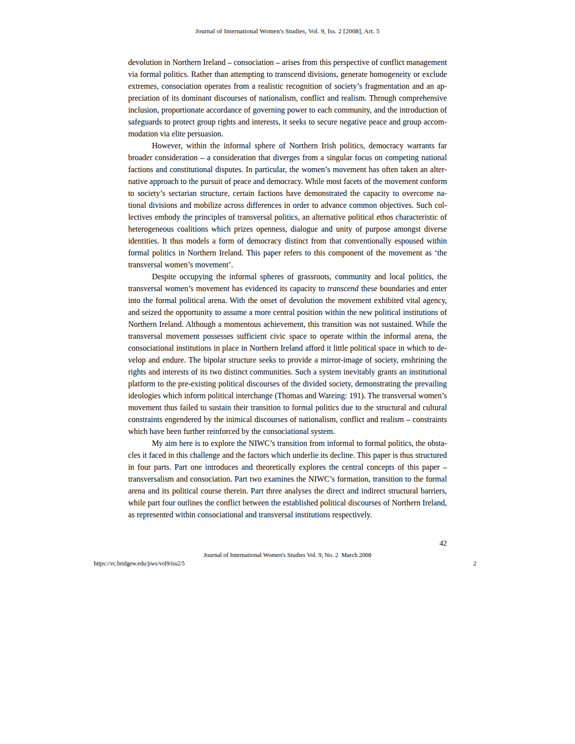Journal of International Women's Studies, Vol. 9, Iss. 2 [2008], Art. 5
devolution in Northern Ireland – consociation – arises from this perspective of conflict management via formal politics. Rather than attempting to transcend divisions, generate homogeneity or exclude extremes, consociation operates from a realistic recognition of society’s fragmentation and an appreciation of its dominant discourses of nationalism, conflict and realism. Through comprehensive inclusion, proportionate accordance of governing power to each community, and the introduction of safeguards to protect group rights and interests, it seeks to secure negative peace and group accommodation via elite persuasion.
However, within the informal sphere of Northern Irish politics, democracy warrants far broader consideration – a consideration that diverges from a singular focus on competing national factions and constitutional disputes. In particular, the women’s movement has often taken an alternative approach to the pursuit of peace and democracy. While most facets of the movement conform to society’s sectarian structure, certain factions have demonstrated the capacity to overcome national divisions and mobilize across differences in order to advance common objectives. Such collectives embody the principles of transversal politics, an alternative political ethos characteristic of heterogeneous coalitions which prizes openness, dialogue and unity of purpose amongst diverse identities. It thus models a form of democracy distinct from that conventionally espoused within formal politics in Northern Ireland. This paper refers to this component of the movement as ‘the transversal women’s movement’.
Despite occupying the informal spheres of grassroots, community and local politics, the transversal women’s movement has evidenced its capacity to transcend these boundaries and enter into the formal political arena. With the onset of devolution the movement exhibited vital agency, and seized the opportunity to assume a more central position within the new political institutions of Northern Ireland. Although a momentous achievement, this transition was not sustained. While the transversal movement possesses sufficient civic space to operate within the informal arena, the consociational institutions in place in Northern Ireland afford it little political space in which to develop and endure. The bipolar structure seeks to provide a mirror-image of society, enshrining the rights and interests of its two distinct communities. Such a system inevitably grants an institutional platform to the pre-existing political discourses of the divided society, demonstrating the prevailing ideologies which inform political interchange (Thomas and Wareing: 191). The transversal women’s movement thus failed to sustain their transition to formal politics due to the structural and cultural constraints engendered by the inimical discourses of nationalism, conflict and realism – constraints which have been further reinforced by the consociational system.
My aim here is to explore the NIWC’s transition from informal to formal politics, the obstacles it faced in this challenge and the factors which underlie its decline. This paper is thus structured in four parts. Part one introduces and theoretically explores the central concepts of this paper – transversalism and consociation. Part two examines the NIWC’s formation, transition to the formal arena and its political course therein. Part three analyses the direct and indirect structural barriers, while part four outlines the conflict between the established political discourses of Northern Ireland, as represented within consociational and transversal institutions respectively.
42
Journal of International Women's Studies Vol. 9, No. 2 March 2008
https://vc.bridgew.edu/jiws/vol9/iss2/5
2